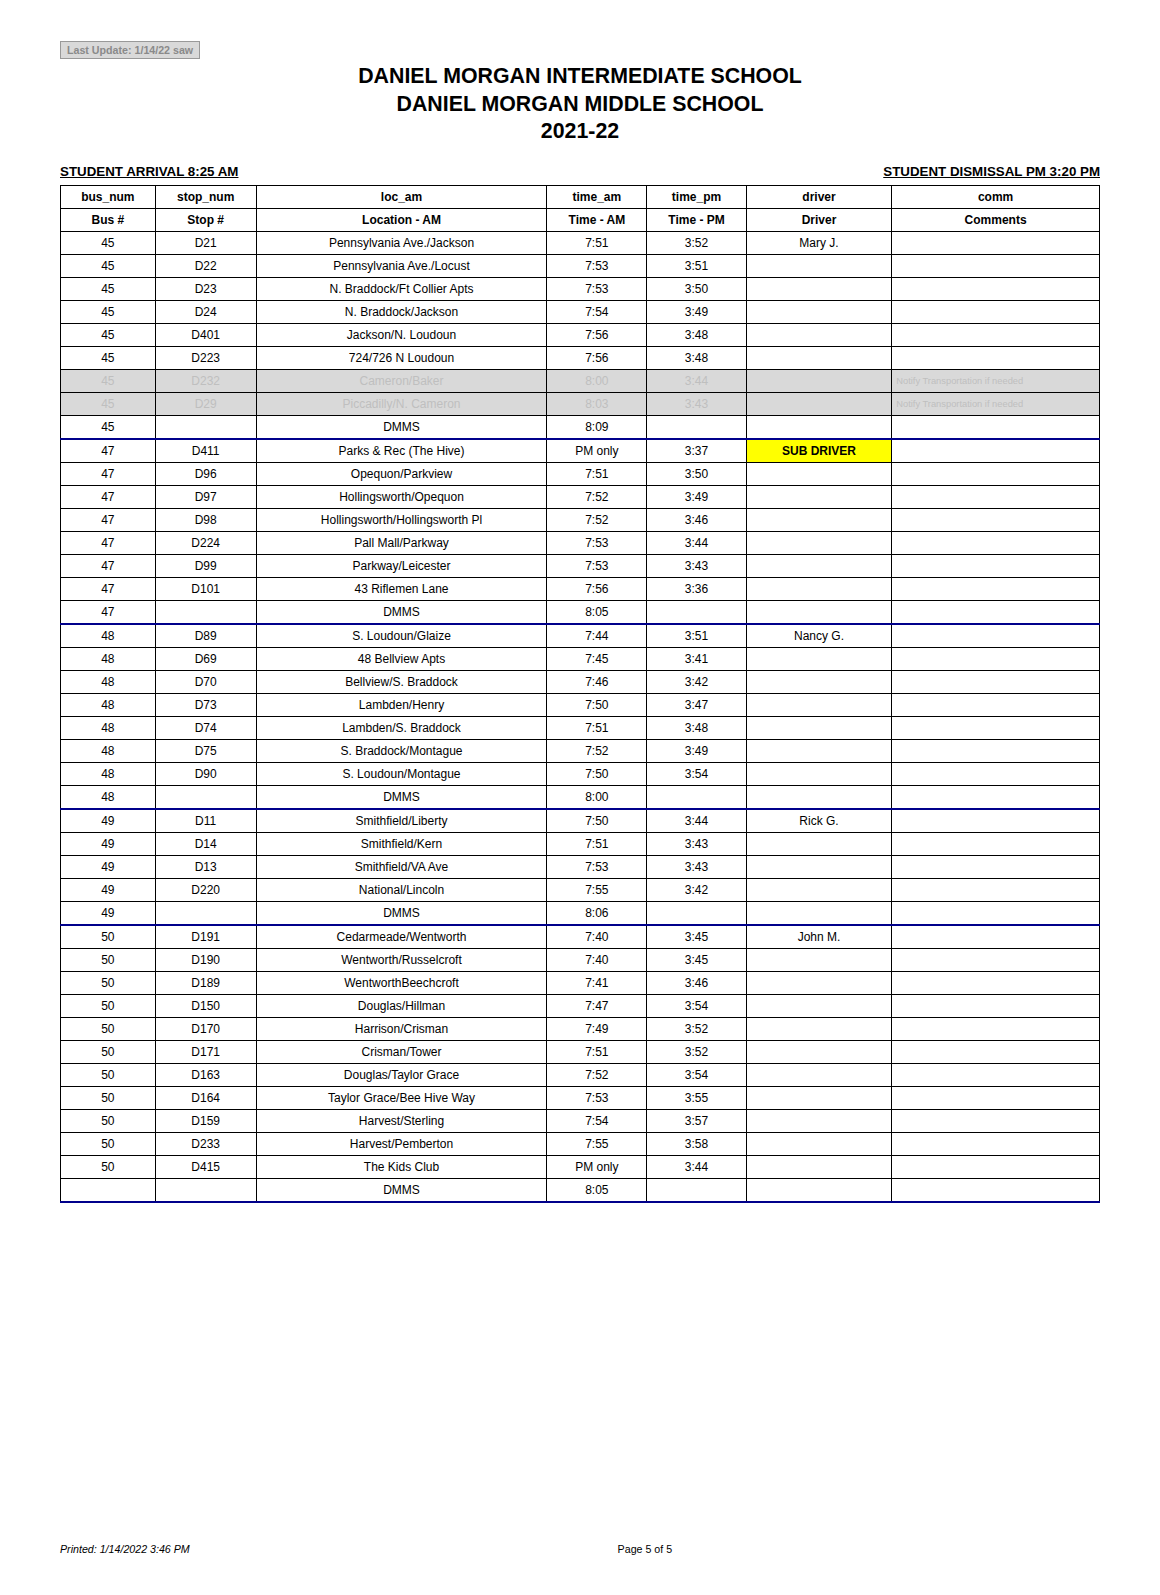Last Update: 1/14/22 saw
DANIEL MORGAN INTERMEDIATE SCHOOL
DANIEL MORGAN MIDDLE SCHOOL 2021-22
STUDENT ARRIVAL 8:25 AM STUDENT DISMISSAL PM 3:20 PM
| bus_num | stop_num | loc_am | time_am | time_pm | driver | comm |
| --- | --- | --- | --- | --- | --- | --- |
| Bus # | Stop # | Location - AM | Time - AM | Time - PM | Driver | Comments |
| 45 | D21 | Pennsylvania Ave./Jackson | 7:51 | 3:52 | Mary J. | |
| 45 | D22 | Pennsylvania Ave./Locust | 7:53 | 3:51 | | |
| 45 | D23 | N. Braddock/Ft Collier Apts | 7:53 | 3:50 | | |
| 45 | D24 | N. Braddock/Jackson | 7:54 | 3:49 | | |
| 45 | D401 | Jackson/N. Loudoun | 7:56 | 3:48 | | |
| 45 | D223 | 724/726 N Loudoun | 7:56 | 3:48 | | |
| 45 | D232 | Cameron/Baker | 8:00 | 3:44 | | Notify Transportation if needed |
| 45 | D29 | Piccadilly/N. Cameron | 8:03 | 3:43 | | Notify Transportation if needed |
| 45 | | DMMS | 8:09 | | | |
| 47 | D411 | Parks & Rec (The Hive) | PM only | 3:37 | SUB DRIVER | |
| 47 | D96 | Opequon/Parkview | 7:51 | 3:50 | | |
| 47 | D97 | Hollingsworth/Opequon | 7:52 | 3:49 | | |
| 47 | D98 | Hollingsworth/Hollingsworth Pl | 7:52 | 3:46 | | |
| 47 | D224 | Pall Mall/Parkway | 7:53 | 3:44 | | |
| 47 | D99 | Parkway/Leicester | 7:53 | 3:43 | | |
| 47 | D101 | 43 Riflemen Lane | 7:56 | 3:36 | | |
| 47 | | DMMS | 8:05 | | | |
| 48 | D89 | S. Loudoun/Glaize | 7:44 | 3:51 | Nancy G. | |
| 48 | D69 | 48 Bellview Apts | 7:45 | 3:41 | | |
| 48 | D70 | Bellview/S. Braddock | 7:46 | 3:42 | | |
| 48 | D73 | Lambden/Henry | 7:50 | 3:47 | | |
| 48 | D74 | Lambden/S. Braddock | 7:51 | 3:48 | | |
| 48 | D75 | S. Braddock/Montague | 7:52 | 3:49 | | |
| 48 | D90 | S. Loudoun/Montague | 7:50 | 3:54 | | |
| 48 | | DMMS | 8:00 | | | |
| 49 | D11 | Smithfield/Liberty | 7:50 | 3:44 | Rick G. | |
| 49 | D14 | Smithfield/Kern | 7:51 | 3:43 | | |
| 49 | D13 | Smithfield/VA Ave | 7:53 | 3:43 | | |
| 49 | D220 | National/Lincoln | 7:55 | 3:42 | | |
| 49 | | DMMS | 8:06 | | | |
| 50 | D191 | Cedarmeade/Wentworth | 7:40 | 3:45 | John M. | |
| 50 | D190 | Wentworth/Russelcroft | 7:40 | 3:45 | | |
| 50 | D189 | WentworthBeechcroft | 7:41 | 3:46 | | |
| 50 | D150 | Douglas/Hillman | 7:47 | 3:54 | | |
| 50 | D170 | Harrison/Crisman | 7:49 | 3:52 | | |
| 50 | D171 | Crisman/Tower | 7:51 | 3:52 | | |
| 50 | D163 | Douglas/Taylor Grace | 7:52 | 3:54 | | |
| 50 | D164 | Taylor Grace/Bee Hive Way | 7:53 | 3:55 | | |
| 50 | D159 | Harvest/Sterling | 7:54 | 3:57 | | |
| 50 | D233 | Harvest/Pemberton | 7:55 | 3:58 | | |
| 50 | D415 | The Kids Club | PM only | 3:44 | | |
| | | DMMS | 8:05 | | | |
Printed: 1/14/2022 3:46 PM Page 5 of 5